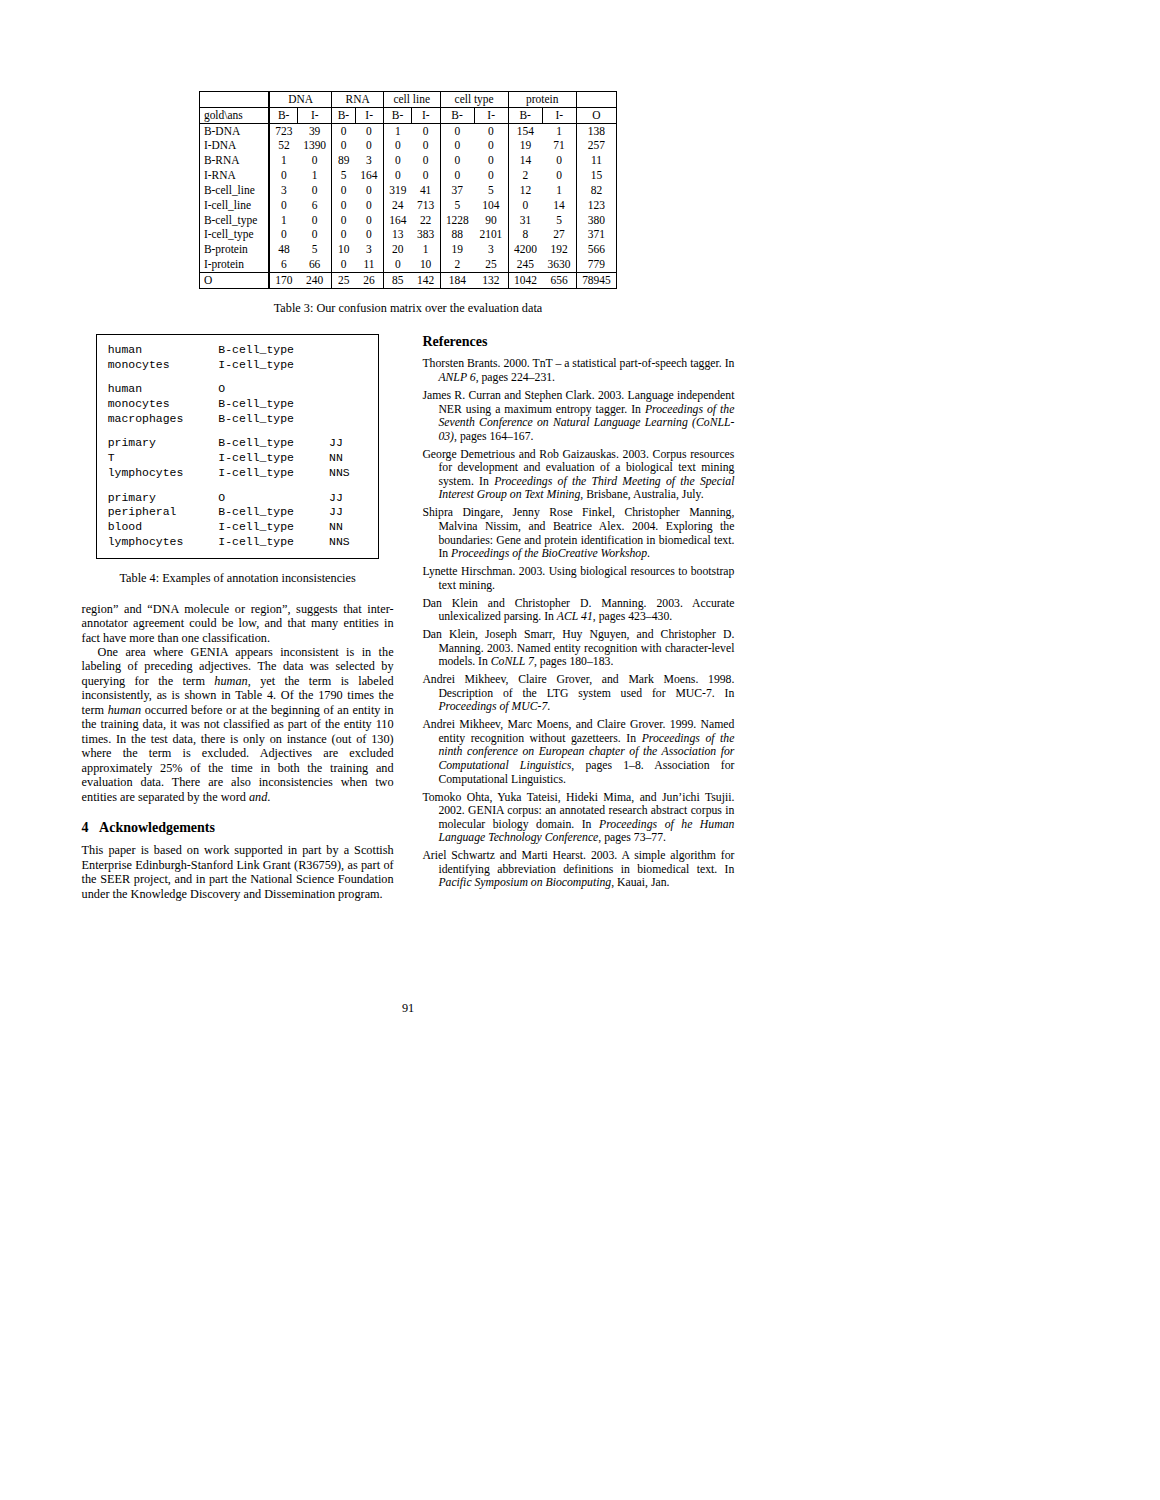| | DNA | RNA | cell line | cell type | protein | |
| gold\ans | B- | I- | B- | I- | B- | I- | B- | I- | B- | I- | O |
| B-DNA | 723 | 39 | 0 | 0 | 1 | 0 | 0 | 0 | 154 | 1 | 138 |
| I-DNA | 52 | 1390 | 0 | 0 | 0 | 0 | 0 | 0 | 19 | 71 | 257 |
| B-RNA | 1 | 0 | 89 | 3 | 0 | 0 | 0 | 0 | 14 | 0 | 11 |
| I-RNA | 0 | 1 | 5 | 164 | 0 | 0 | 0 | 0 | 2 | 0 | 15 |
| B-cell_line | 3 | 0 | 0 | 0 | 319 | 41 | 37 | 5 | 12 | 1 | 82 |
| I-cell_line | 0 | 6 | 0 | 0 | 24 | 713 | 5 | 104 | 0 | 14 | 123 |
| B-cell_type | 1 | 0 | 0 | 0 | 164 | 22 | 1228 | 90 | 31 | 5 | 380 |
| I-cell_type | 0 | 0 | 0 | 0 | 13 | 383 | 88 | 2101 | 8 | 27 | 371 |
| B-protein | 48 | 5 | 10 | 3 | 20 | 1 | 19 | 3 | 4200 | 192 | 566 |
| I-protein | 6 | 66 | 0 | 11 | 0 | 10 | 2 | 25 | 245 | 3630 | 779 |
| O | 170 | 240 | 25 | 26 | 85 | 142 | 184 | 132 | 1042 | 656 | 78945 |
Table 3: Our confusion matrix over the evaluation data
| human | B-cell_type | |
| monocytes | I-cell_type | |
| human | O | |
| monocytes | B-cell_type | |
| macrophages | B-cell_type | |
| primary | B-cell_type | JJ |
| T | I-cell_type | NN |
| lymphocytes | I-cell_type | NNS |
| primary | O | JJ |
| peripheral | B-cell_type | JJ |
| blood | I-cell_type | NN |
| lymphocytes | I-cell_type | NNS |
Table 4: Examples of annotation inconsistencies
region” and “DNA molecule or region”, suggests that inter-annotator agreement could be low, and that many entities in fact have more than one classification.
One area where GENIA appears inconsistent is in the labeling of preceding adjectives. The data was selected by querying for the term human, yet the term is labeled inconsistently, as is shown in Table 4. Of the 1790 times the term human occurred before or at the beginning of an entity in the training data, it was not classified as part of the entity 110 times. In the test data, there is only on instance (out of 130) where the term is excluded. Adjectives are excluded approximately 25% of the time in both the training and evaluation data. There are also inconsistencies when two entities are separated by the word and.
4 Acknowledgements
This paper is based on work supported in part by a Scottish Enterprise Edinburgh-Stanford Link Grant (R36759), as part of the SEER project, and in part the National Science Foundation under the Knowledge Discovery and Dissemination program.
References
Thorsten Brants. 2000. TnT – a statistical part-of-speech tagger. In ANLP 6, pages 224–231.
James R. Curran and Stephen Clark. 2003. Language independent NER using a maximum entropy tagger. In Proceedings of the Seventh Conference on Natural Language Learning (CoNLL-03), pages 164–167.
George Demetrious and Rob Gaizauskas. 2003. Corpus resources for development and evaluation of a biological text mining system. In Proceedings of the Third Meeting of the Special Interest Group on Text Mining, Brisbane, Australia, July.
Shipra Dingare, Jenny Rose Finkel, Christopher Manning, Malvina Nissim, and Beatrice Alex. 2004. Exploring the boundaries: Gene and protein identification in biomedical text. In Proceedings of the BioCreative Workshop.
Lynette Hirschman. 2003. Using biological resources to bootstrap text mining.
Dan Klein and Christopher D. Manning. 2003. Accurate unlexicalized parsing. In ACL 41, pages 423–430.
Dan Klein, Joseph Smarr, Huy Nguyen, and Christopher D. Manning. 2003. Named entity recognition with character-level models. In CoNLL 7, pages 180–183.
Andrei Mikheev, Claire Grover, and Mark Moens. 1998. Description of the LTG system used for MUC-7. In Proceedings of MUC-7.
Andrei Mikheev, Marc Moens, and Claire Grover. 1999. Named entity recognition without gazetteers. In Proceedings of the ninth conference on European chapter of the Association for Computational Linguistics, pages 1–8. Association for Computational Linguistics.
Tomoko Ohta, Yuka Tateisi, Hideki Mima, and Jun’ichi Tsujii. 2002. GENIA corpus: an annotated research abstract corpus in molecular biology domain. In Proceedings of he Human Language Technology Conference, pages 73–77.
Ariel Schwartz and Marti Hearst. 2003. A simple algorithm for identifying abbreviation definitions in biomedical text. In Pacific Symposium on Biocomputing, Kauai, Jan.
91